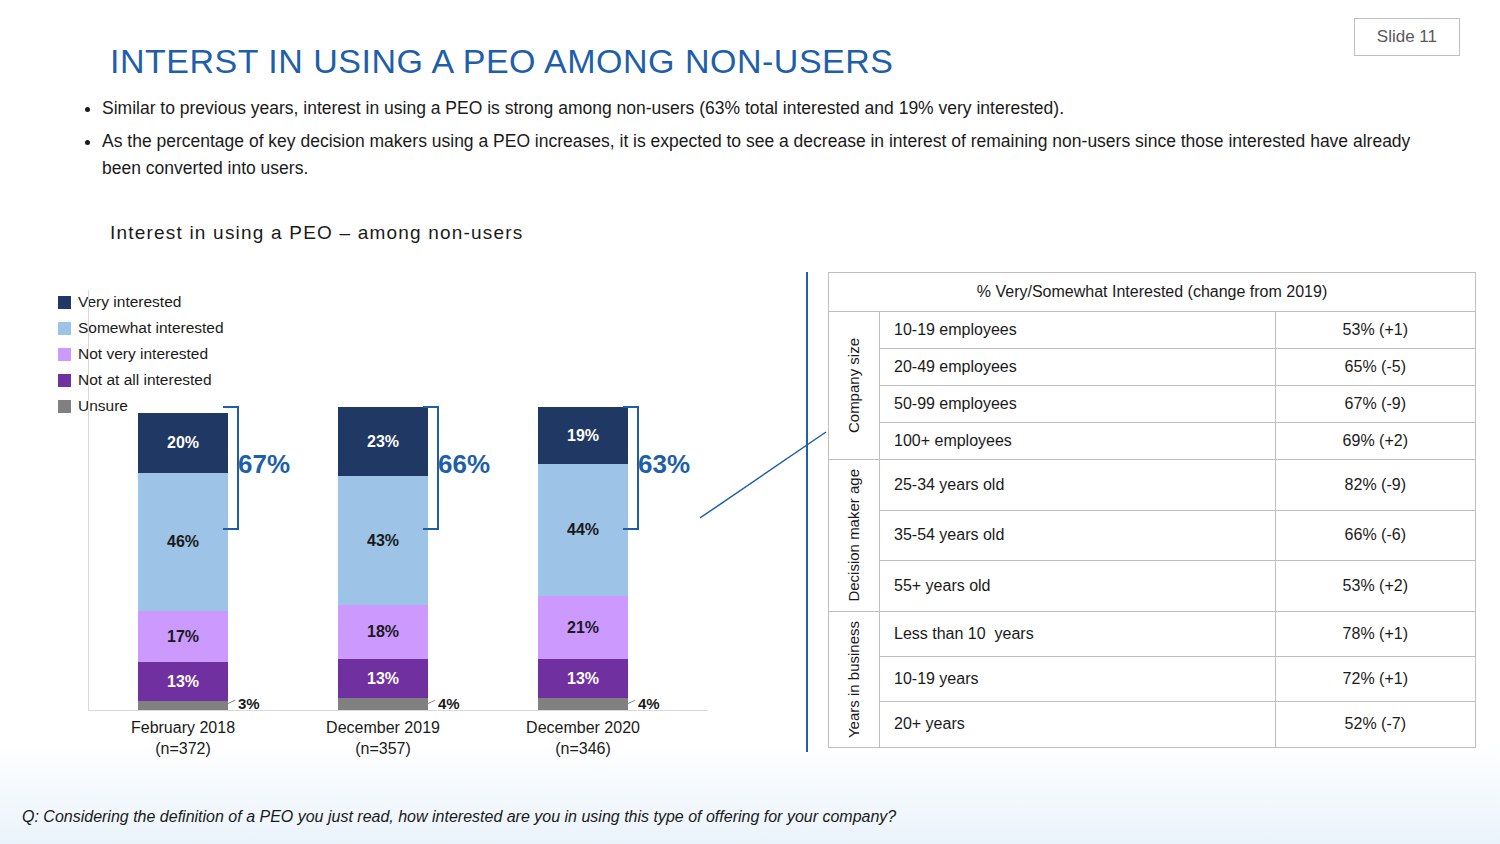Slide 11
INTERST IN USING A PEO AMONG NON-USERS
Similar to previous years, interest in using a PEO is strong among non-users (63% total interested and 19% very interested).
As the percentage of key decision makers using a PEO increases, it is expected to see a decrease in interest of remaining non-users since those interested have already been converted into users.
Interest in using a PEO – among non-users
Very interested
Somewhat interested
Not very interested
Not at all interested
Unsure
20%
46%
17%
13%
3%
23%
43%
18%
13%
4%
19%
44%
21%
13%
4%
67%
66%
63%
February 2018
(n=372)
December 2019
(n=357)
December 2020
(n=346)
| % Very/Somewhat Interested (change from 2019) |
| --- |
| Company size | 10-19 employees | 53% (+1) |
| 20-49 employees | 65% (-5) |
| 50-99 employees | 67% (-9) |
| 100+ employees | 69% (+2) |
| Decision maker age | 25-34 years old | 82% (-9) |
| 35-54 years old | 66% (-6) |
| 55+ years old | 53% (+2) |
| Years in business | Less than 10 years | 78% (+1) |
| 10-19 years | 72% (+1) |
| 20+ years | 52% (-7) |
Q: Considering the definition of a PEO you just read, how interested are you in using this type of offering for your company?